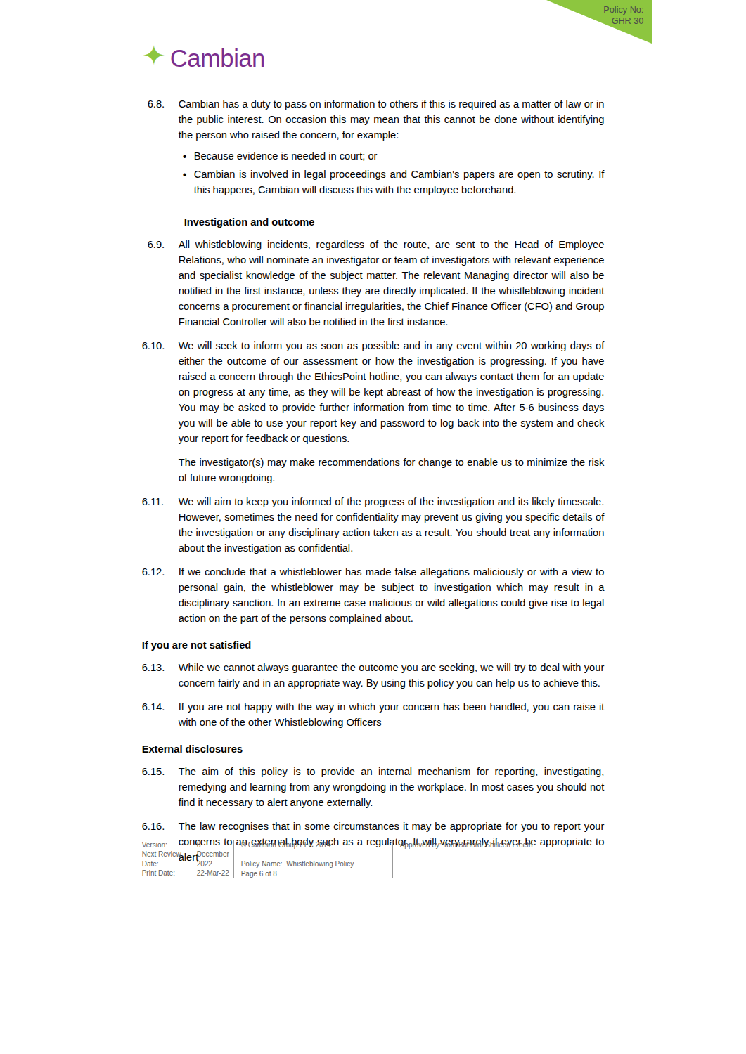Policy No:
GHR 30
✦ Cambian
6.8.
Cambian has a duty to pass on information to others if this is required as a matter of law or in the public interest. On occasion this may mean that this cannot be done without identifying the person who raised the concern, for example:
Because evidence is needed in court; or
Cambian is involved in legal proceedings and Cambian's papers are open to scrutiny. If this happens, Cambian will discuss this with the employee beforehand.
Investigation and outcome
6.9.
All whistleblowing incidents, regardless of the route, are sent to the Head of Employee Relations, who will nominate an investigator or team of investigators with relevant experience and specialist knowledge of the subject matter. The relevant Managing director will also be notified in the first instance, unless they are directly implicated. If the whistleblowing incident concerns a procurement or financial irregularities, the Chief Finance Officer (CFO) and Group Financial Controller will also be notified in the first instance.
6.10.
We will seek to inform you as soon as possible and in any event within 20 working days of either the outcome of our assessment or how the investigation is progressing. If you have raised a concern through the EthicsPoint hotline, you can always contact them for an update on progress at any time, as they will be kept abreast of how the investigation is progressing. You may be asked to provide further information from time to time. After 5-6 business days you will be able to use your report key and password to log back into the system and check your report for feedback or questions.
The investigator(s) may make recommendations for change to enable us to minimize the risk of future wrongdoing.
6.11.
We will aim to keep you informed of the progress of the investigation and its likely timescale. However, sometimes the need for confidentiality may prevent us giving you specific details of the investigation or any disciplinary action taken as a result. You should treat any information about the investigation as confidential.
6.12.
If we conclude that a whistleblower has made false allegations maliciously or with a view to personal gain, the whistleblower may be subject to investigation which may result in a disciplinary sanction. In an extreme case malicious or wild allegations could give rise to legal action on the part of the persons complained about.
If you are not satisfied
6.13.
While we cannot always guarantee the outcome you are seeking, we will try to deal with your concern fairly and in an appropriate way. By using this policy you can help us to achieve this.
6.14.
If you are not happy with the way in which your concern has been handled, you can raise it with one of the other Whistleblowing Officers
External disclosures
6.15.
The aim of this policy is to provide an internal mechanism for reporting, investigating, remedying and learning from any wrongdoing in the workplace. In most cases you should not find it necessary to alert anyone externally.
6.16.
The law recognises that in some circumstances it may be appropriate for you to report your concerns to an external body such as a regulator. It will very rarely if ever be appropriate to alert
Version:
6
Next Review Date:
December 2022
Print Date:
22-Mar-22
® Cambian Group PLC 2014
Policy Name: Whistleblowing Policy
Page 6 of 8
Approved by: Tom Burford/ Shilleen Freeth